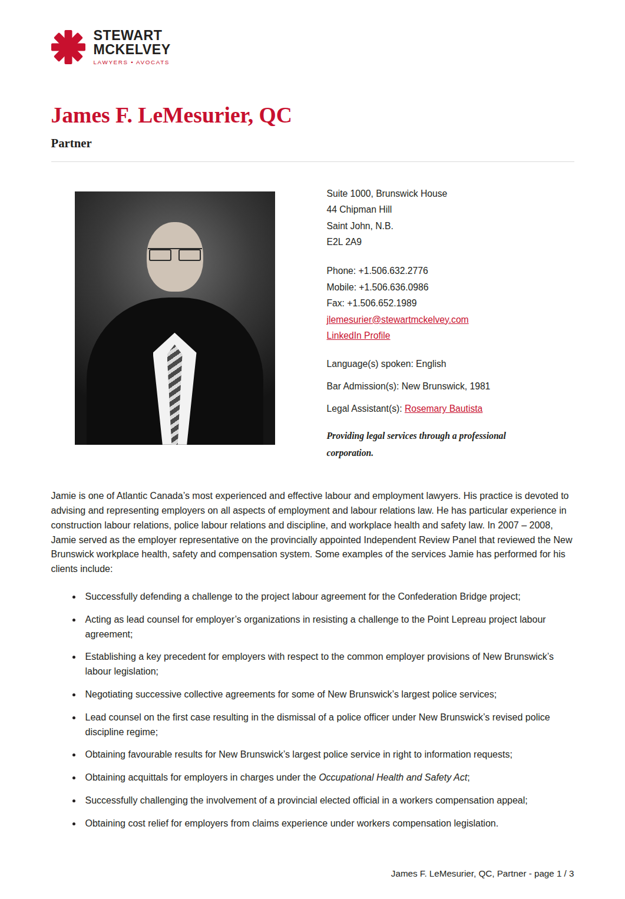STEWART MCKELVEY LAWYERS • AVOCATS
James F. LeMesurier, QC
Partner
Suite 1000, Brunswick House
44 Chipman Hill
Saint John, N.B.
E2L 2A9
Phone: +1.506.632.2776
Mobile: +1.506.636.0986
Fax: +1.506.652.1989
jlemesurier@stewartmckelvey.com
LinkedIn Profile
Language(s) spoken: English
Bar Admission(s): New Brunswick, 1981
Legal Assistant(s): Rosemary Bautista
Providing legal services through a professional corporation.
Jamie is one of Atlantic Canada’s most experienced and effective labour and employment lawyers. His practice is devoted to advising and representing employers on all aspects of employment and labour relations law. He has particular experience in construction labour relations, police labour relations and discipline, and workplace health and safety law. In 2007 – 2008, Jamie served as the employer representative on the provincially appointed Independent Review Panel that reviewed the New Brunswick workplace health, safety and compensation system. Some examples of the services Jamie has performed for his clients include:
Successfully defending a challenge to the project labour agreement for the Confederation Bridge project;
Acting as lead counsel for employer’s organizations in resisting a challenge to the Point Lepreau project labour agreement;
Establishing a key precedent for employers with respect to the common employer provisions of New Brunswick’s labour legislation;
Negotiating successive collective agreements for some of New Brunswick’s largest police services;
Lead counsel on the first case resulting in the dismissal of a police officer under New Brunswick’s revised police discipline regime;
Obtaining favourable results for New Brunswick’s largest police service in right to information requests;
Obtaining acquittals for employers in charges under the Occupational Health and Safety Act;
Successfully challenging the involvement of a provincial elected official in a workers compensation appeal;
Obtaining cost relief for employers from claims experience under workers compensation legislation.
James F. LeMesurier, QC, Partner - page 1 / 3